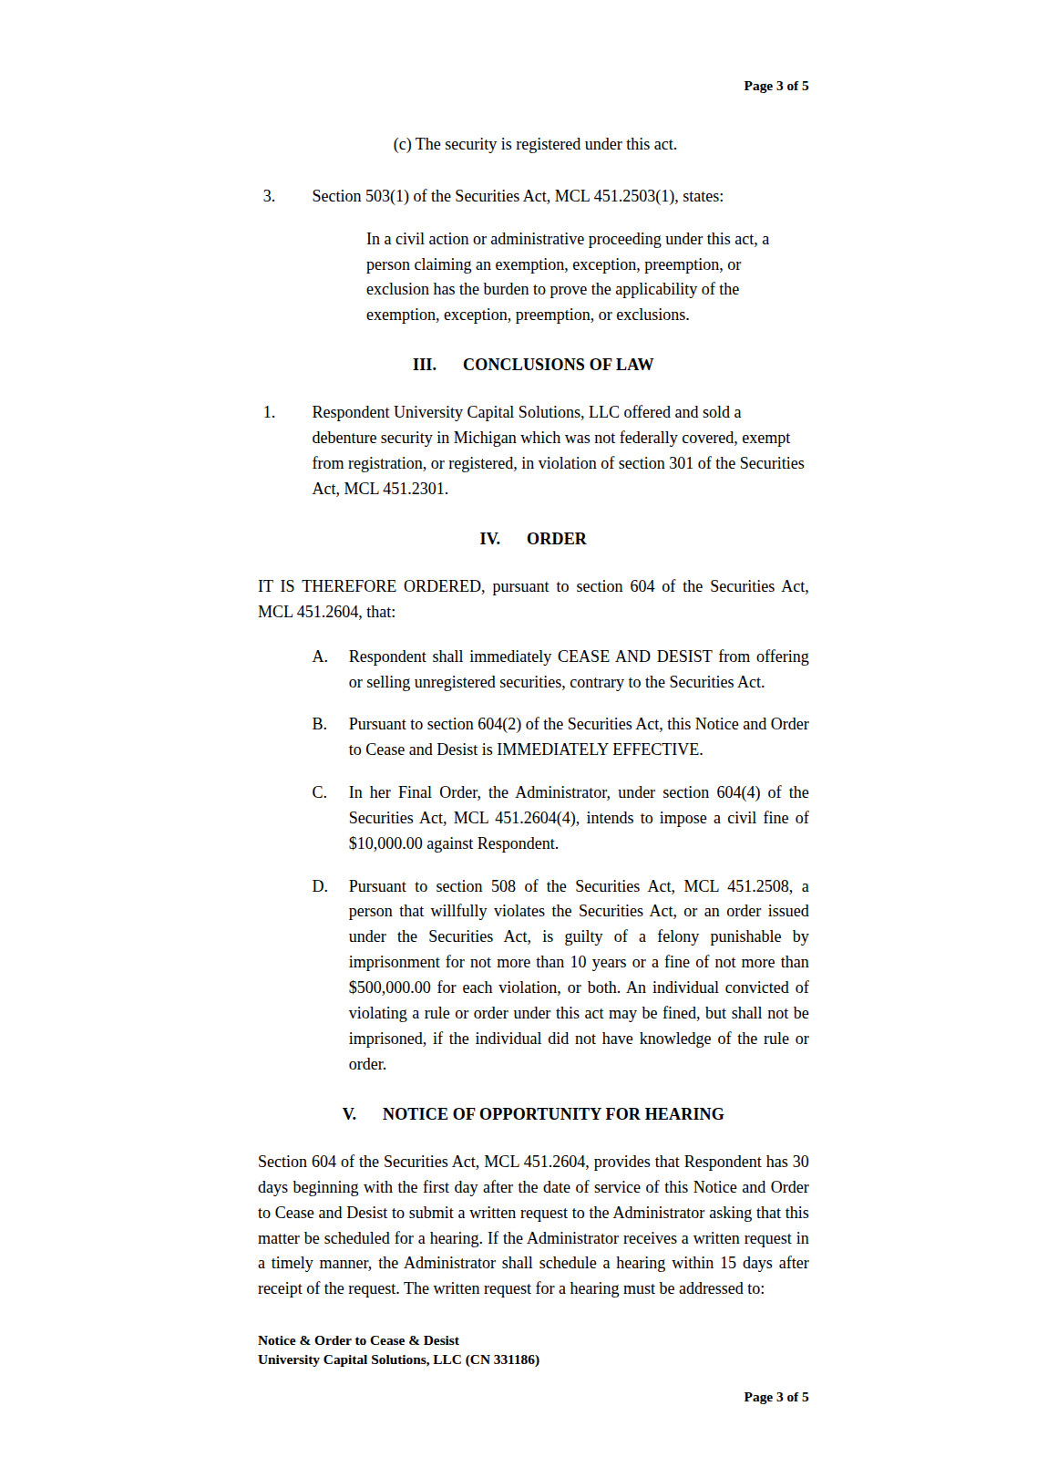Page 3 of 5
(c) The security is registered under this act.
3. Section 503(1) of the Securities Act, MCL 451.2503(1), states:
In a civil action or administrative proceeding under this act, a person claiming an exemption, exception, preemption, or exclusion has the burden to prove the applicability of the exemption, exception, preemption, or exclusions.
III. CONCLUSIONS OF LAW
1. Respondent University Capital Solutions, LLC offered and sold a debenture security in Michigan which was not federally covered, exempt from registration, or registered, in violation of section 301 of the Securities Act, MCL 451.2301.
IV. ORDER
IT IS THEREFORE ORDERED, pursuant to section 604 of the Securities Act, MCL 451.2604, that:
A. Respondent shall immediately CEASE AND DESIST from offering or selling unregistered securities, contrary to the Securities Act.
B. Pursuant to section 604(2) of the Securities Act, this Notice and Order to Cease and Desist is IMMEDIATELY EFFECTIVE.
C. In her Final Order, the Administrator, under section 604(4) of the Securities Act, MCL 451.2604(4), intends to impose a civil fine of $10,000.00 against Respondent.
D. Pursuant to section 508 of the Securities Act, MCL 451.2508, a person that willfully violates the Securities Act, or an order issued under the Securities Act, is guilty of a felony punishable by imprisonment for not more than 10 years or a fine of not more than $500,000.00 for each violation, or both. An individual convicted of violating a rule or order under this act may be fined, but shall not be imprisoned, if the individual did not have knowledge of the rule or order.
V. NOTICE OF OPPORTUNITY FOR HEARING
Section 604 of the Securities Act, MCL 451.2604, provides that Respondent has 30 days beginning with the first day after the date of service of this Notice and Order to Cease and Desist to submit a written request to the Administrator asking that this matter be scheduled for a hearing. If the Administrator receives a written request in a timely manner, the Administrator shall schedule a hearing within 15 days after receipt of the request. The written request for a hearing must be addressed to:
Notice & Order to Cease & Desist
University Capital Solutions, LLC (CN 331186)
Page 3 of 5